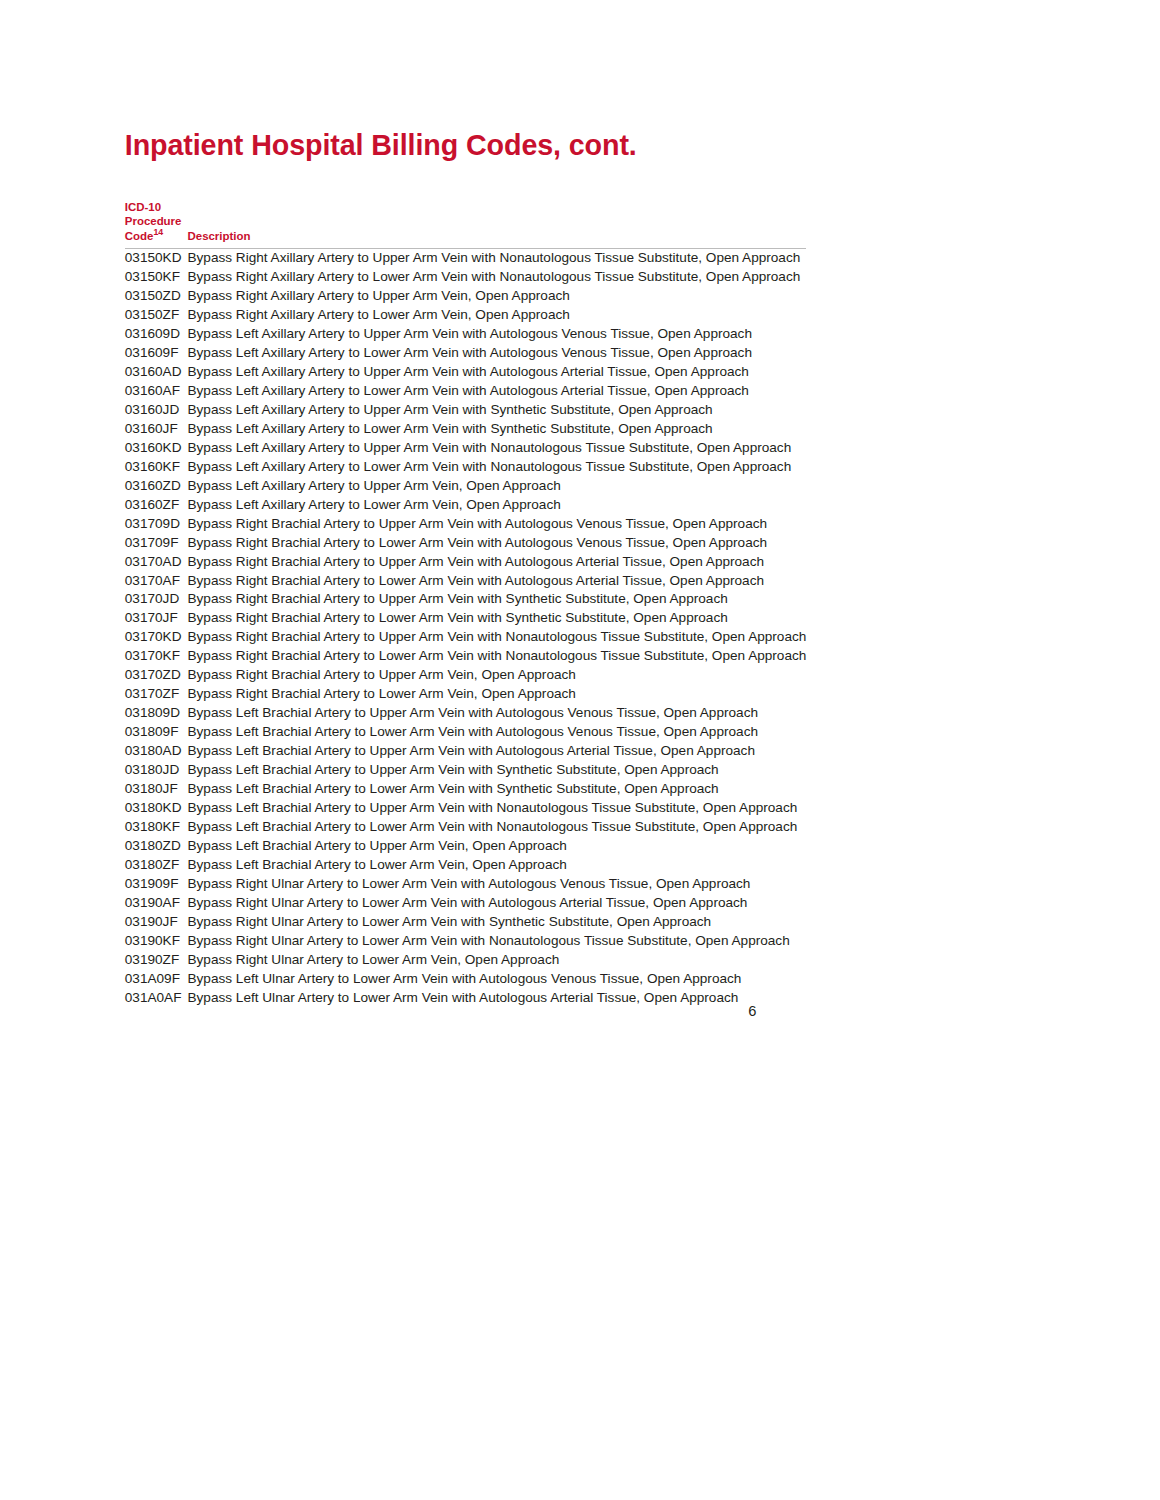Inpatient Hospital Billing Codes, cont.
| ICD-10 Procedure Code 14 | Description |
| --- | --- |
| 03150KD | Bypass Right Axillary Artery to Upper Arm Vein with Nonautologous Tissue Substitute, Open Approach |
| 03150KF | Bypass Right Axillary Artery to Lower Arm Vein with Nonautologous Tissue Substitute, Open Approach |
| 03150ZD | Bypass Right Axillary Artery to Upper Arm Vein, Open Approach |
| 03150ZF | Bypass Right Axillary Artery to Lower Arm Vein, Open Approach |
| 031609D | Bypass Left Axillary Artery to Upper Arm Vein with Autologous Venous Tissue, Open Approach |
| 031609F | Bypass Left Axillary Artery to Lower Arm Vein with Autologous Venous Tissue, Open Approach |
| 03160AD | Bypass Left Axillary Artery to Upper Arm Vein with Autologous Arterial Tissue, Open Approach |
| 03160AF | Bypass Left Axillary Artery to Lower Arm Vein with Autologous Arterial Tissue, Open Approach |
| 03160JD | Bypass Left Axillary Artery to Upper Arm Vein with Synthetic Substitute, Open Approach |
| 03160JF | Bypass Left Axillary Artery to Lower Arm Vein with Synthetic Substitute, Open Approach |
| 03160KD | Bypass Left Axillary Artery to Upper Arm Vein with Nonautologous Tissue Substitute, Open Approach |
| 03160KF | Bypass Left Axillary Artery to Lower Arm Vein with Nonautologous Tissue Substitute, Open Approach |
| 03160ZD | Bypass Left Axillary Artery to Upper Arm Vein, Open Approach |
| 03160ZF | Bypass Left Axillary Artery to Lower Arm Vein, Open Approach |
| 031709D | Bypass Right Brachial Artery to Upper Arm Vein with Autologous Venous Tissue, Open Approach |
| 031709F | Bypass Right Brachial Artery to Lower Arm Vein with Autologous Venous Tissue, Open Approach |
| 03170AD | Bypass Right Brachial Artery to Upper Arm Vein with Autologous Arterial Tissue, Open Approach |
| 03170AF | Bypass Right Brachial Artery to Lower Arm Vein with Autologous Arterial Tissue, Open Approach |
| 03170JD | Bypass Right Brachial Artery to Upper Arm Vein with Synthetic Substitute, Open Approach |
| 03170JF | Bypass Right Brachial Artery to Lower Arm Vein with Synthetic Substitute, Open Approach |
| 03170KD | Bypass Right Brachial Artery to Upper Arm Vein with Nonautologous Tissue Substitute, Open Approach |
| 03170KF | Bypass Right Brachial Artery to Lower Arm Vein with Nonautologous Tissue Substitute, Open Approach |
| 03170ZD | Bypass Right Brachial Artery to Upper Arm Vein, Open Approach |
| 03170ZF | Bypass Right Brachial Artery to Lower Arm Vein, Open Approach |
| 031809D | Bypass Left Brachial Artery to Upper Arm Vein with Autologous Venous Tissue, Open Approach |
| 031809F | Bypass Left Brachial Artery to Lower Arm Vein with Autologous Venous Tissue, Open Approach |
| 03180AD | Bypass Left Brachial Artery to Upper Arm Vein with Autologous Arterial Tissue, Open Approach |
| 03180JD | Bypass Left Brachial Artery to Upper Arm Vein with Synthetic Substitute, Open Approach |
| 03180JF | Bypass Left Brachial Artery to Lower Arm Vein with Synthetic Substitute, Open Approach |
| 03180KD | Bypass Left Brachial Artery to Upper Arm Vein with Nonautologous Tissue Substitute, Open Approach |
| 03180KF | Bypass Left Brachial Artery to Lower Arm Vein with Nonautologous Tissue Substitute, Open Approach |
| 03180ZD | Bypass Left Brachial Artery to Upper Arm Vein, Open Approach |
| 03180ZF | Bypass Left Brachial Artery to Lower Arm Vein, Open Approach |
| 031909F | Bypass Right Ulnar Artery to Lower Arm Vein with Autologous Venous Tissue, Open Approach |
| 03190AF | Bypass Right Ulnar Artery to Lower Arm Vein with Autologous Arterial Tissue, Open Approach |
| 03190JF | Bypass Right Ulnar Artery to Lower Arm Vein with Synthetic Substitute, Open Approach |
| 03190KF | Bypass Right Ulnar Artery to Lower Arm Vein with Nonautologous Tissue Substitute, Open Approach |
| 03190ZF | Bypass Right Ulnar Artery to Lower Arm Vein, Open Approach |
| 031A09F | Bypass Left Ulnar Artery to Lower Arm Vein with Autologous Venous Tissue, Open Approach |
| 031A0AF | Bypass Left Ulnar Artery to Lower Arm Vein with Autologous Arterial Tissue, Open Approach |
6